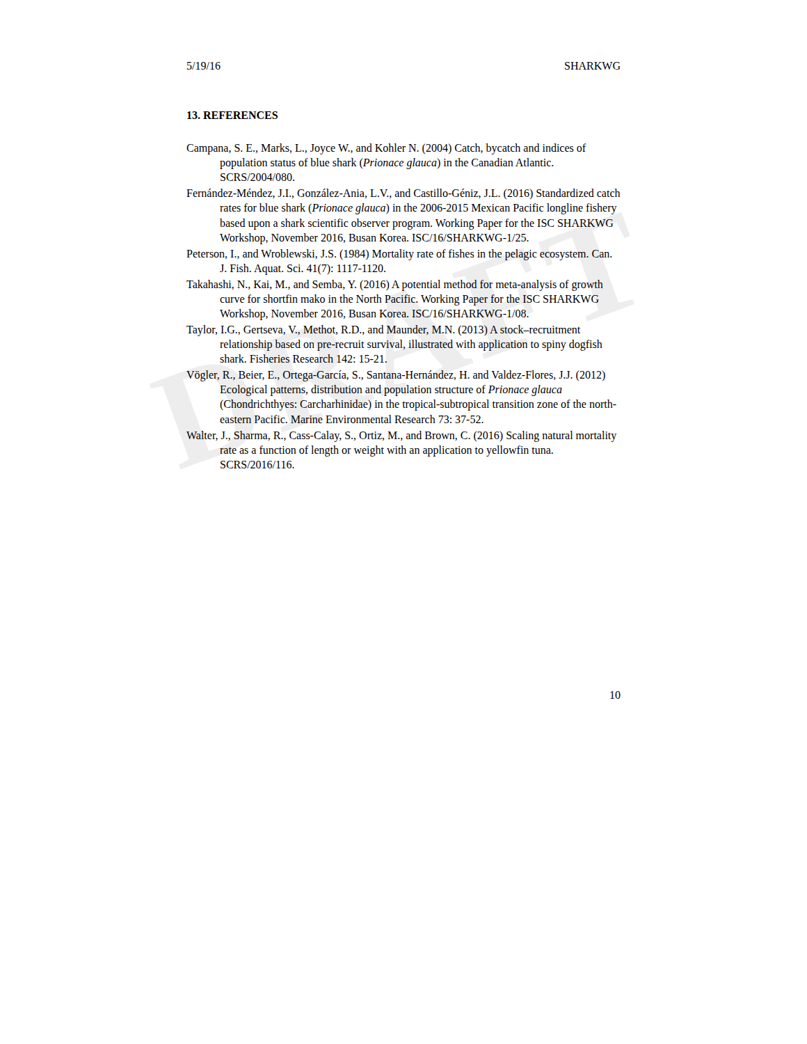DRAFT
5/19/16 SHARKWG
13. REFERENCES
Campana, S. E., Marks, L., Joyce W., and Kohler N. (2004) Catch, bycatch and indices of population status of blue shark (Prionace glauca) in the Canadian Atlantic. SCRS/2004/080.
Fernández-Méndez, J.I., González-Ania, L.V., and Castillo-Géniz, J.L. (2016) Standardized catch rates for blue shark (Prionace glauca) in the 2006-2015 Mexican Pacific longline fishery based upon a shark scientific observer program. Working Paper for the ISC SHARKWG Workshop, November 2016, Busan Korea. ISC/16/SHARKWG-1/25.
Peterson, I., and Wroblewski, J.S. (1984) Mortality rate of fishes in the pelagic ecosystem. Can. J. Fish. Aquat. Sci. 41(7): 1117-1120.
Takahashi, N., Kai, M., and Semba, Y. (2016) A potential method for meta-analysis of growth curve for shortfin mako in the North Pacific. Working Paper for the ISC SHARKWG Workshop, November 2016, Busan Korea. ISC/16/SHARKWG-1/08.
Taylor, I.G., Gertseva, V., Methot, R.D., and Maunder, M.N. (2013) A stock–recruitment relationship based on pre-recruit survival, illustrated with application to spiny dogfish shark. Fisheries Research 142: 15-21.
Vögler, R., Beier, E., Ortega-García, S., Santana-Hernández, H. and Valdez-Flores, J.J. (2012) Ecological patterns, distribution and population structure of Prionace glauca (Chondrichthyes: Carcharhinidae) in the tropical-subtropical transition zone of the north-eastern Pacific. Marine Environmental Research 73: 37-52.
Walter, J., Sharma, R., Cass-Calay, S., Ortiz, M., and Brown, C. (2016) Scaling natural mortality rate as a function of length or weight with an application to yellowfin tuna. SCRS/2016/116.
10